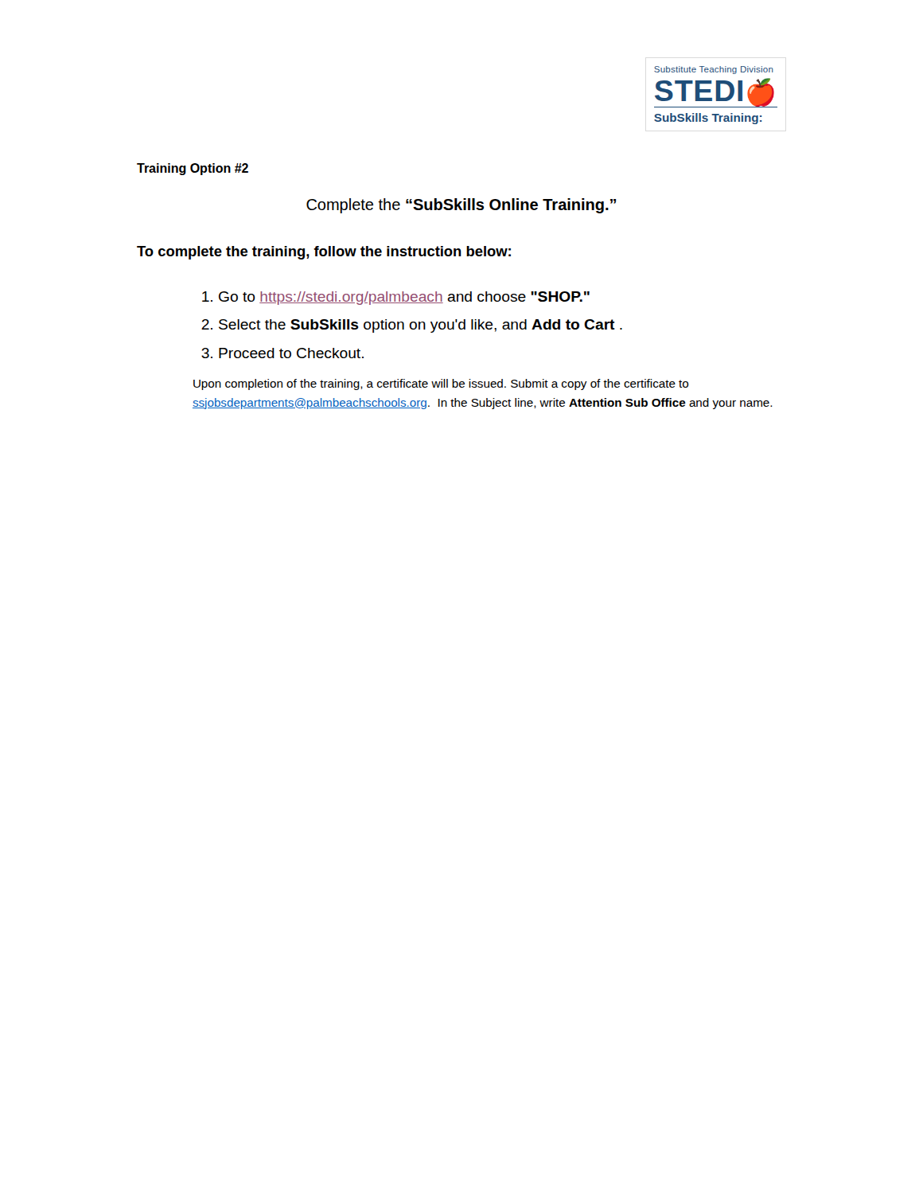Substitute Teaching Division
STEDI🍎
SubSkills Training:
Training Option #2
Complete the “SubSkills Online Training.”
To complete the training, follow the instruction below:
1. Go to https://stedi.org/palmbeach and choose "SHOP."
2. Select the SubSkills option on you'd like, and Add to Cart .
3. Proceed to Checkout.
Upon completion of the training, a certificate will be issued. Submit a copy of the certificate to ssjobsdepartments@palmbeachschools.org. In the Subject line, write Attention Sub Office and your name.